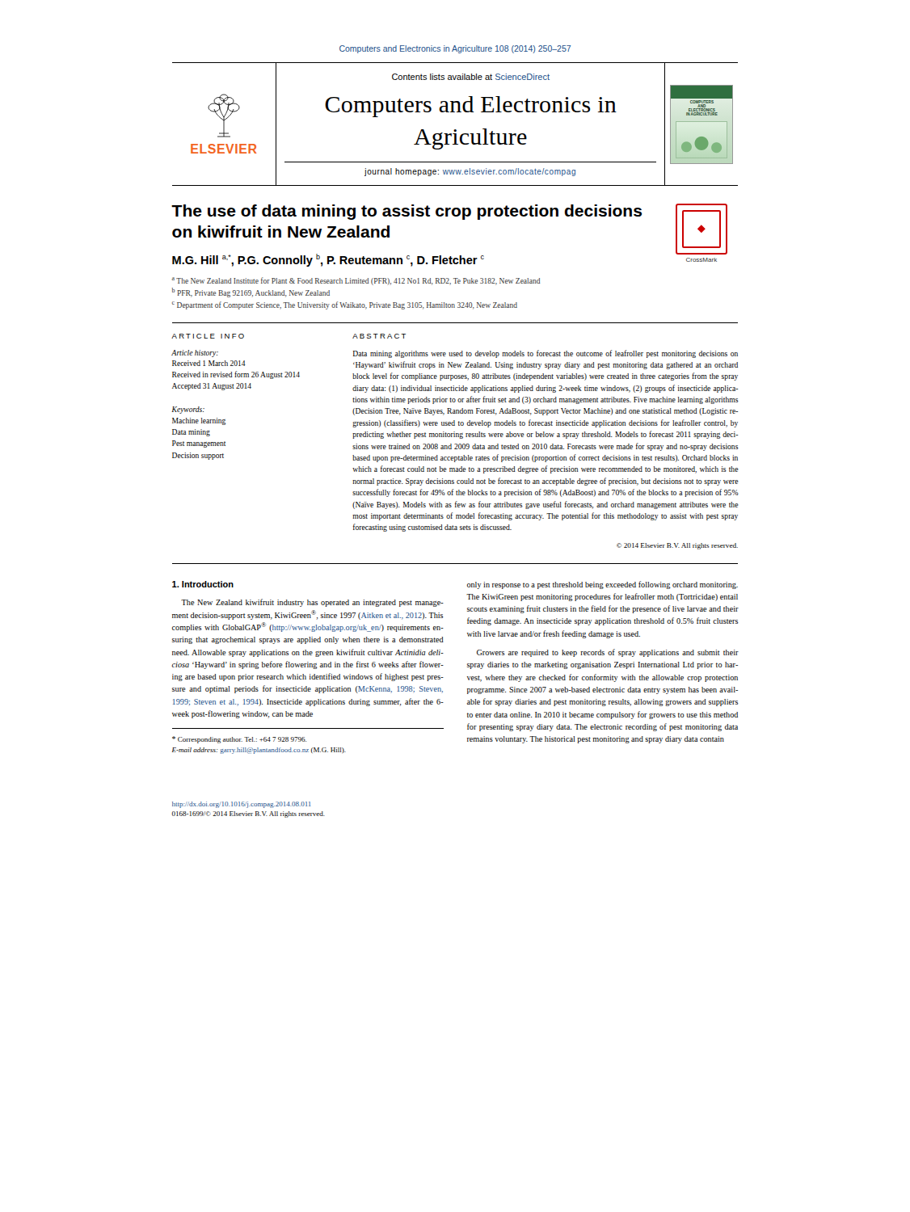Computers and Electronics in Agriculture 108 (2014) 250–257
ELSEVIER
Contents lists available at ScienceDirect
Computers and Electronics in Agriculture
journal homepage: www.elsevier.com/locate/compag
COMPUTERS
AND
ELECTRONICS
IN AGRICULTURE
CrossMark
The use of data mining to assist crop protection decisions on kiwifruit in New Zealand
M.G. Hill a,*, P.G. Connolly b, P. Reutemann c, D. Fletcher c
a The New Zealand Institute for Plant & Food Research Limited (PFR), 412 No1 Rd, RD2, Te Puke 3182, New Zealand
b PFR, Private Bag 92169, Auckland, New Zealand
c Department of Computer Science, The University of Waikato, Private Bag 3105, Hamilton 3240, New Zealand
Article info
Article history:
Received 1 March 2014
Received in revised form 26 August 2014
Accepted 31 August 2014
Keywords:
Machine learning
Data mining
Pest management
Decision support
Abstract
Data mining algorithms were used to develop models to forecast the outcome of leafroller pest monitoring decisions on ‘Hayward’ kiwifruit crops in New Zealand. Using industry spray diary and pest monitoring data gathered at an orchard block level for compliance purposes, 80 attributes (independent variables) were created in three categories from the spray diary data: (1) individual insecticide applications applied during 2-week time windows, (2) groups of insecticide applications within time periods prior to or after fruit set and (3) orchard management attributes. Five machine learning algorithms (Decision Tree, Naïve Bayes, Random Forest, AdaBoost, Support Vector Machine) and one statistical method (Logistic regression) (classifiers) were used to develop models to forecast insecticide application decisions for leafroller control, by predicting whether pest monitoring results were above or below a spray threshold. Models to forecast 2011 spraying decisions were trained on 2008 and 2009 data and tested on 2010 data. Forecasts were made for spray and no-spray decisions based upon pre-determined acceptable rates of precision (proportion of correct decisions in test results). Orchard blocks in which a forecast could not be made to a prescribed degree of precision were recommended to be monitored, which is the normal practice. Spray decisions could not be forecast to an acceptable degree of precision, but decisions not to spray were successfully forecast for 49% of the blocks to a precision of 98% (AdaBoost) and 70% of the blocks to a precision of 95% (Naïve Bayes). Models with as few as four attributes gave useful forecasts, and orchard management attributes were the most important determinants of model forecasting accuracy. The potential for this methodology to assist with pest spray forecasting using customised data sets is discussed.
© 2014 Elsevier B.V. All rights reserved.
1. Introduction
The New Zealand kiwifruit industry has operated an integrated pest management decision-support system, KiwiGreen®, since 1997 (Aitken et al., 2012). This complies with GlobalGAP® (http://www.globalgap.org/uk_en/) requirements ensuring that agrochemical sprays are applied only when there is a demonstrated need. Allowable spray applications on the green kiwifruit cultivar Actinidia deliciosa ‘Hayward’ in spring before flowering and in the first 6 weeks after flowering are based upon prior research which identified windows of highest pest pressure and optimal periods for insecticide application (McKenna, 1998; Steven, 1999; Steven et al., 1994). Insecticide applications during summer, after the 6-week post-flowering window, can be made
* Corresponding author. Tel.: +64 7 928 9796.
E-mail address: garry.hill@plantandfood.co.nz (M.G. Hill).
only in response to a pest threshold being exceeded following orchard monitoring. The KiwiGreen pest monitoring procedures for leafroller moth (Tortricidae) entail scouts examining fruit clusters in the field for the presence of live larvae and their feeding damage. An insecticide spray application threshold of 0.5% fruit clusters with live larvae and/or fresh feeding damage is used.
Growers are required to keep records of spray applications and submit their spray diaries to the marketing organisation Zespri International Ltd prior to harvest, where they are checked for conformity with the allowable crop protection programme. Since 2007 a web-based electronic data entry system has been available for spray diaries and pest monitoring results, allowing growers and suppliers to enter data online. In 2010 it became compulsory for growers to use this method for presenting spray diary data. The electronic recording of pest monitoring data remains voluntary. The historical pest monitoring and spray diary data contain
http://dx.doi.org/10.1016/j.compag.2014.08.011
0168-1699/© 2014 Elsevier B.V. All rights reserved.